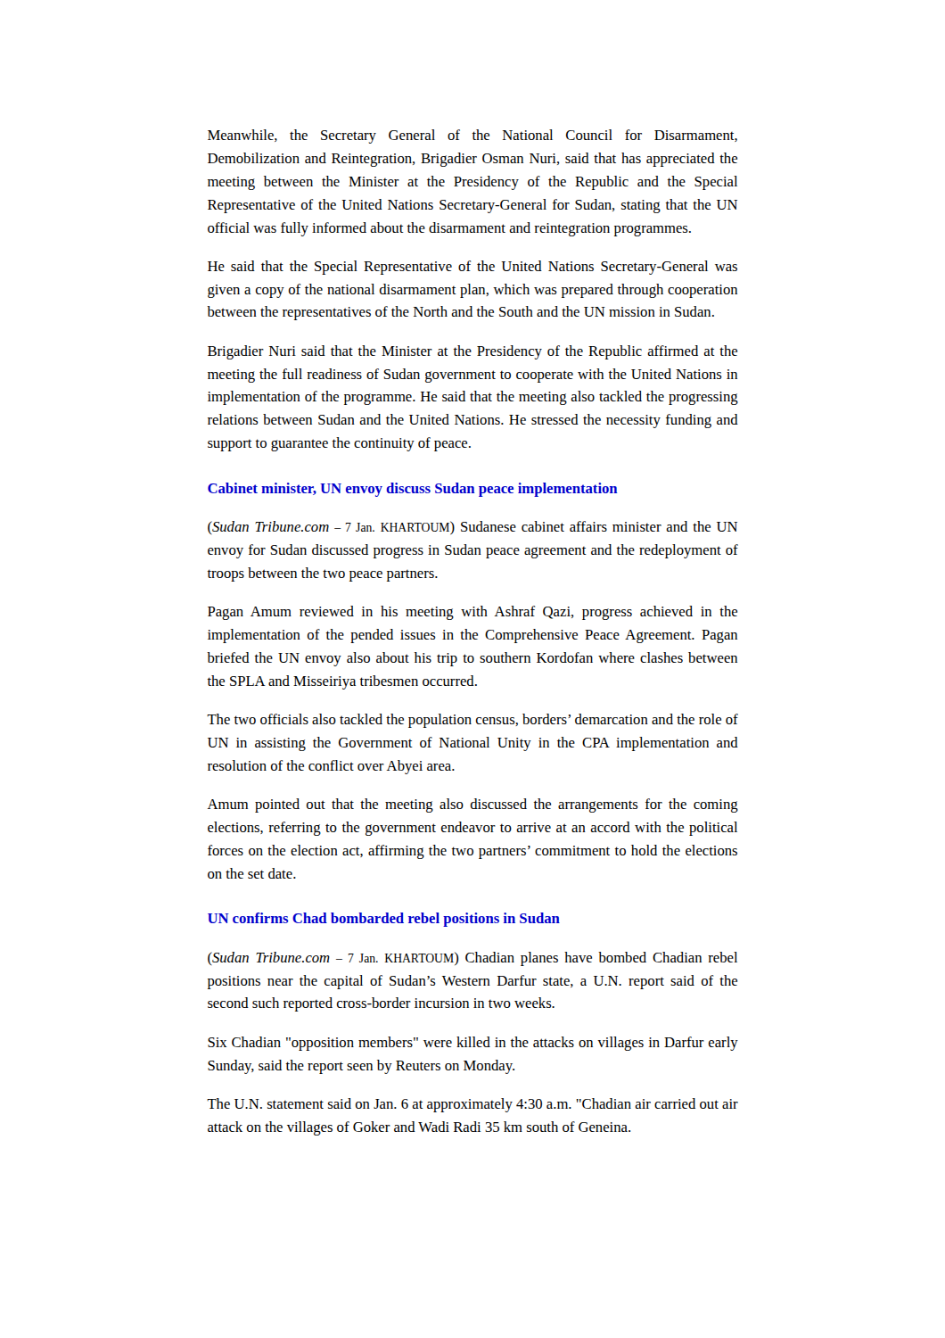Meanwhile, the Secretary General of the National Council for Disarmament, Demobilization and Reintegration, Brigadier Osman Nuri, said that has appreciated the meeting between the Minister at the Presidency of the Republic and the Special Representative of the United Nations Secretary-General for Sudan, stating that the UN official was fully informed about the disarmament and reintegration programmes.
He said that the Special Representative of the United Nations Secretary-General was given a copy of the national disarmament plan, which was prepared through cooperation between the representatives of the North and the South and the UN mission in Sudan.
Brigadier Nuri said that the Minister at the Presidency of the Republic affirmed at the meeting the full readiness of Sudan government to cooperate with the United Nations in implementation of the programme. He said that the meeting also tackled the progressing relations between Sudan and the United Nations. He stressed the necessity funding and support to guarantee the continuity of peace.
Cabinet minister, UN envoy discuss Sudan peace implementation
(Sudan Tribune.com – 7 Jan. KHARTOUM) Sudanese cabinet affairs minister and the UN envoy for Sudan discussed progress in Sudan peace agreement and the redeployment of troops between the two peace partners.
Pagan Amum reviewed in his meeting with Ashraf Qazi, progress achieved in the implementation of the pended issues in the Comprehensive Peace Agreement. Pagan briefed the UN envoy also about his trip to southern Kordofan where clashes between the SPLA and Misseiriya tribesmen occurred.
The two officials also tackled the population census, borders’ demarcation and the role of UN in assisting the Government of National Unity in the CPA implementation and resolution of the conflict over Abyei area.
Amum pointed out that the meeting also discussed the arrangements for the coming elections, referring to the government endeavor to arrive at an accord with the political forces on the election act, affirming the two partners’ commitment to hold the elections on the set date.
UN confirms Chad bombarded rebel positions in Sudan
(Sudan Tribune.com – 7 Jan. KHARTOUM) Chadian planes have bombed Chadian rebel positions near the capital of Sudan’s Western Darfur state, a U.N. report said of the second such reported cross-border incursion in two weeks.
Six Chadian "opposition members" were killed in the attacks on villages in Darfur early Sunday, said the report seen by Reuters on Monday.
The U.N. statement said on Jan. 6 at approximately 4:30 a.m. "Chadian air carried out air attack on the villages of Goker and Wadi Radi 35 km south of Geneina.